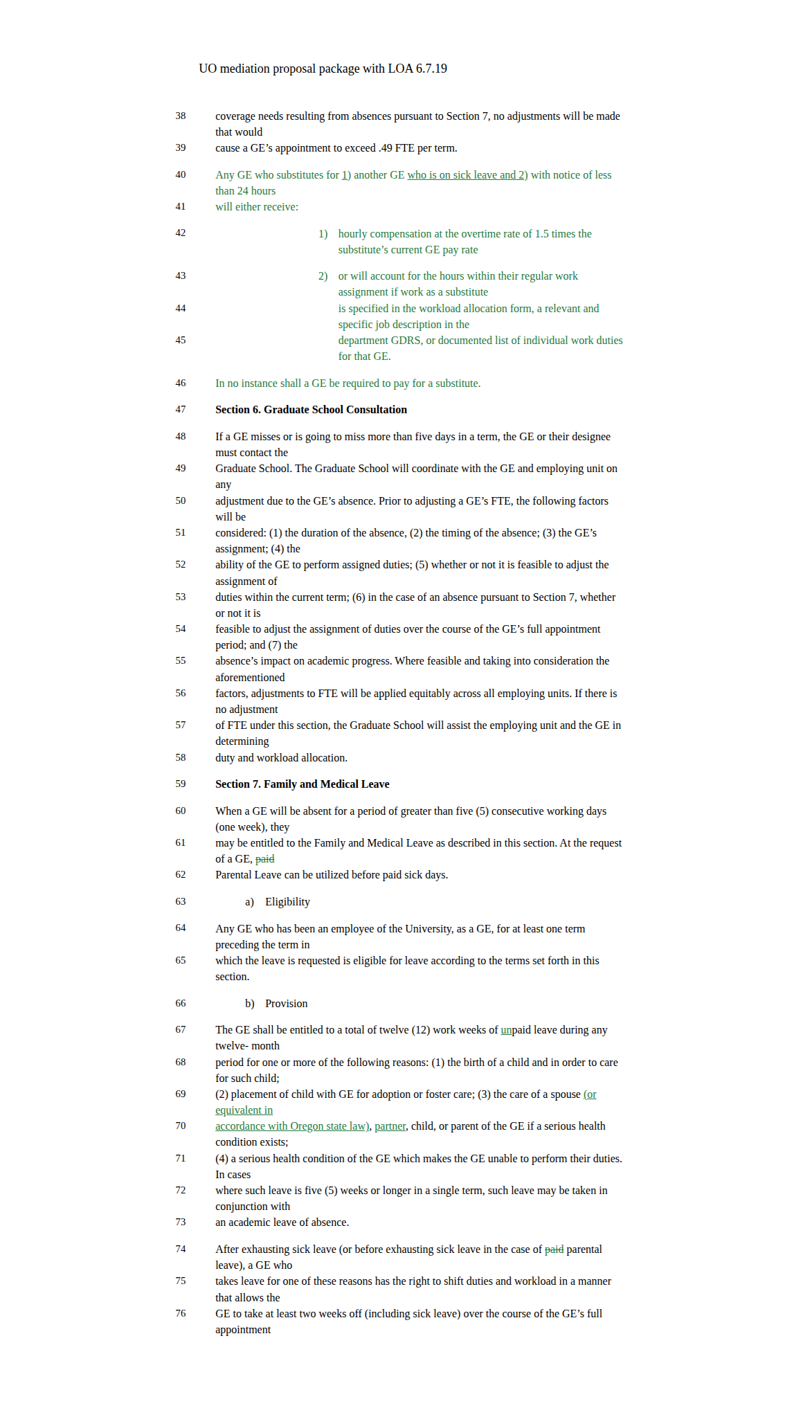UO mediation proposal package with LOA 6.7.19
38
coverage needs resulting from absences pursuant to Section 7, no adjustments will be made that would
39
cause a GE’s appointment to exceed .49 FTE per term.
40
Any GE who substitutes for 1) another GE who is on sick leave and 2) with notice of less than 24 hours
41
will either receive:
42
1)
hourly compensation at the overtime rate of 1.5 times the substitute’s current GE pay rate
43
2)
or will account for the hours within their regular work assignment if work as a substitute
44
is specified in the workload allocation form, a relevant and specific job description in the
45
department GDRS, or documented list of individual work duties for that GE.
46
In no instance shall a GE be required to pay for a substitute.
47
Section 6. Graduate School Consultation
48
If a GE misses or is going to miss more than five days in a term, the GE or their designee must contact the
49
Graduate School. The Graduate School will coordinate with the GE and employing unit on any
50
adjustment due to the GE’s absence. Prior to adjusting a GE’s FTE, the following factors will be
51
considered: (1) the duration of the absence, (2) the timing of the absence; (3) the GE’s assignment; (4) the
52
ability of the GE to perform assigned duties; (5) whether or not it is feasible to adjust the assignment of
53
duties within the current term; (6) in the case of an absence pursuant to Section 7, whether or not it is
54
feasible to adjust the assignment of duties over the course of the GE’s full appointment period; and (7) the
55
absence’s impact on academic progress. Where feasible and taking into consideration the aforementioned
56
factors, adjustments to FTE will be applied equitably across all employing units. If there is no adjustment
57
of FTE under this section, the Graduate School will assist the employing unit and the GE in determining
58
duty and workload allocation.
59
Section 7. Family and Medical Leave
60
When a GE will be absent for a period of greater than five (5) consecutive working days (one week), they
61
may be entitled to the Family and Medical Leave as described in this section. At the request of a GE, paid
62
Parental Leave can be utilized before paid sick days.
63
a) Eligibility
64
Any GE who has been an employee of the University, as a GE, for at least one term preceding the term in
65
which the leave is requested is eligible for leave according to the terms set forth in this section.
66
b) Provision
67
The GE shall be entitled to a total of twelve (12) work weeks of unpaid leave during any twelve- month
68
period for one or more of the following reasons: (1) the birth of a child and in order to care for such child;
69
(2) placement of child with GE for adoption or foster care; (3) the care of a spouse (or equivalent in
70
accordance with Oregon state law), partner, child, or parent of the GE if a serious health condition exists;
71
(4) a serious health condition of the GE which makes the GE unable to perform their duties. In cases
72
where such leave is five (5) weeks or longer in a single term, such leave may be taken in conjunction with
73
an academic leave of absence.
74
After exhausting sick leave (or before exhausting sick leave in the case of paid parental leave), a GE who
75
takes leave for one of these reasons has the right to shift duties and workload in a manner that allows the
76
GE to take at least two weeks off (including sick leave) over the course of the GE’s full appointment